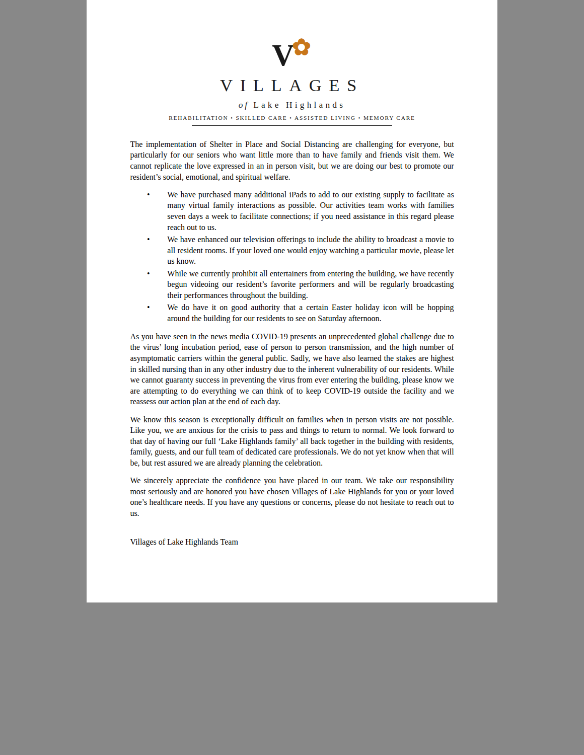V✿
Villages
of Lake Highlands
Rehabilitation • Skilled Care • Assisted Living • Memory Care
The implementation of Shelter in Place and Social Distancing are challenging for everyone, but particularly for our seniors who want little more than to have family and friends visit them. We cannot replicate the love expressed in an in person visit, but we are doing our best to promote our resident’s social, emotional, and spiritual welfare.
We have purchased many additional iPads to add to our existing supply to facilitate as many virtual family interactions as possible. Our activities team works with families seven days a week to facilitate connections; if you need assistance in this regard please reach out to us.
We have enhanced our television offerings to include the ability to broadcast a movie to all resident rooms. If your loved one would enjoy watching a particular movie, please let us know.
While we currently prohibit all entertainers from entering the building, we have recently begun videoing our resident’s favorite performers and will be regularly broadcasting their performances throughout the building.
We do have it on good authority that a certain Easter holiday icon will be hopping around the building for our residents to see on Saturday afternoon.
As you have seen in the news media COVID-19 presents an unprecedented global challenge due to the virus’ long incubation period, ease of person to person transmission, and the high number of asymptomatic carriers within the general public. Sadly, we have also learned the stakes are highest in skilled nursing than in any other industry due to the inherent vulnerability of our residents. While we cannot guaranty success in preventing the virus from ever entering the building, please know we are attempting to do everything we can think of to keep COVID-19 outside the facility and we reassess our action plan at the end of each day.
We know this season is exceptionally difficult on families when in person visits are not possible. Like you, we are anxious for the crisis to pass and things to return to normal. We look forward to that day of having our full ‘Lake Highlands family’ all back together in the building with residents, family, guests, and our full team of dedicated care professionals. We do not yet know when that will be, but rest assured we are already planning the celebration.
We sincerely appreciate the confidence you have placed in our team. We take our responsibility most seriously and are honored you have chosen Villages of Lake Highlands for you or your loved one’s healthcare needs. If you have any questions or concerns, please do not hesitate to reach out to us.
Villages of Lake Highlands Team